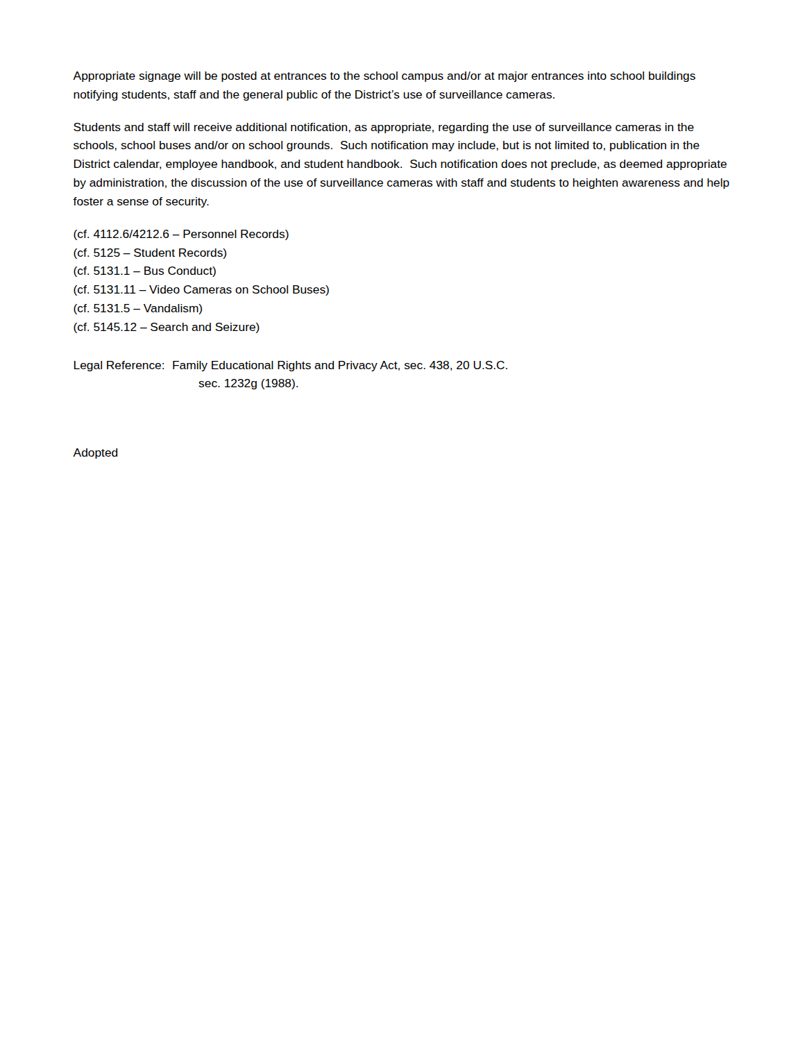Appropriate signage will be posted at entrances to the school campus and/or at major entrances into school buildings notifying students, staff and the general public of the District’s use of surveillance cameras.
Students and staff will receive additional notification, as appropriate, regarding the use of surveillance cameras in the schools, school buses and/or on school grounds. Such notification may include, but is not limited to, publication in the District calendar, employee handbook, and student handbook. Such notification does not preclude, as deemed appropriate by administration, the discussion of the use of surveillance cameras with staff and students to heighten awareness and help foster a sense of security.
(cf. 4112.6/4212.6 – Personnel Records)
(cf. 5125 – Student Records)
(cf. 5131.1 – Bus Conduct)
(cf. 5131.11 – Video Cameras on School Buses)
(cf. 5131.5 – Vandalism)
(cf. 5145.12 – Search and Seizure)
Legal Reference:
Family Educational Rights and Privacy Act, sec. 438, 20 U.S.C.sec. 1232g (1988).
Adopted